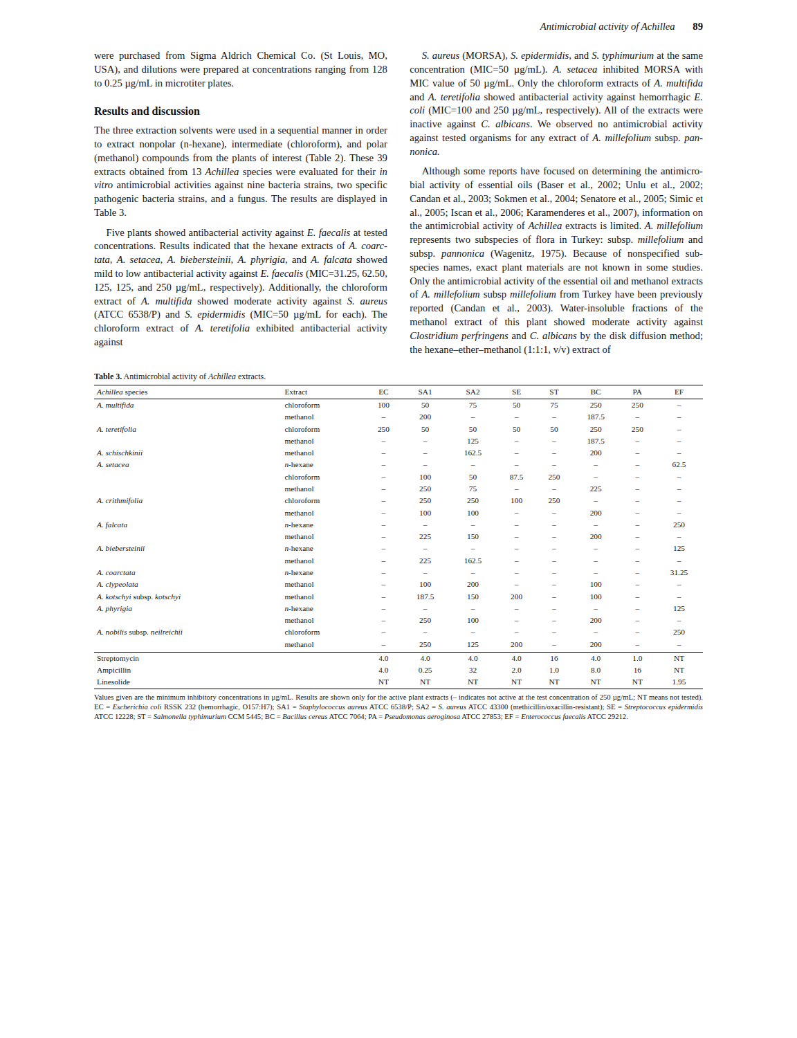Antimicrobial activity of Achillea 89
were purchased from Sigma Aldrich Chemical Co. (St Louis, MO, USA), and dilutions were prepared at concentrations ranging from 128 to 0.25 µg/mL in microtiter plates.
Results and discussion
The three extraction solvents were used in a sequential manner in order to extract nonpolar (n-hexane), intermediate (chloroform), and polar (methanol) compounds from the plants of interest (Table 2). These 39 extracts obtained from 13 Achillea species were evaluated for their in vitro antimicrobial activities against nine bacteria strains, two specific pathogenic bacteria strains, and a fungus. The results are displayed in Table 3.
Five plants showed antibacterial activity against E. faecalis at tested concentrations. Results indicated that the hexane extracts of A. coarctata, A. setacea, A. biebersteinii, A. phyrigia, and A. falcata showed mild to low antibacterial activity against E. faecalis (MIC=31.25, 62.50, 125, 125, and 250 µg/mL, respectively). Additionally, the chloroform extract of A. multifida showed moderate activity against S. aureus (ATCC 6538/P) and S. epidermidis (MIC=50 µg/mL for each). The chloroform extract of A. teretifolia exhibited antibacterial activity against
S. aureus (MORSA), S. epidermidis, and S. typhimurium at the same concentration (MIC=50 µg/mL). A. setacea inhibited MORSA with MIC value of 50 µg/mL. Only the chloroform extracts of A. multifida and A. teretifolia showed antibacterial activity against hemorrhagic E. coli (MIC=100 and 250 µg/mL, respectively). All of the extracts were inactive against C. albicans. We observed no antimicrobial activity against tested organisms for any extract of A. millefolium subsp. pannonica.
Although some reports have focused on determining the antimicrobial activity of essential oils (Baser et al., 2002; Unlu et al., 2002; Candan et al., 2003; Sokmen et al., 2004; Senatore et al., 2005; Simic et al., 2005; Iscan et al., 2006; Karamenderes et al., 2007), information on the antimicrobial activity of Achillea extracts is limited. A. millefolium represents two subspecies of flora in Turkey: subsp. millefolium and subsp. pannonica (Wagenitz, 1975). Because of nonspecified subspecies names, exact plant materials are not known in some studies. Only the antimicrobial activity of the essential oil and methanol extracts of A. millefolium subsp millefolium from Turkey have been previously reported (Candan et al., 2003). Water-insoluble fractions of the methanol extract of this plant showed moderate activity against Clostridium perfringens and C. albicans by the disk diffusion method; the hexane–ether–methanol (1:1:1, v/v) extract of
Table 3. Antimicrobial activity of Achillea extracts.
| Achillea species | Extract | EC | SA1 | SA2 | SE | ST | BC | PA | EF |
| --- | --- | --- | --- | --- | --- | --- | --- | --- | --- |
| A. multifida | chloroform | 100 | 50 | 75 | 50 | 75 | 250 | 250 | – |
| | methanol | – | 200 | – | – | – | 187.5 | – | – |
| A. teretifolia | chloroform | 250 | 50 | 50 | 50 | 50 | 250 | 250 | – |
| | methanol | – | – | 125 | – | – | 187.5 | – | – |
| A. schischkinii | methanol | – | – | 162.5 | – | – | 200 | – | – |
| A. setacea | n -hexane | – | – | – | – | – | – | – | 62.5 |
| | chloroform | – | 100 | 50 | 87.5 | 250 | – | – | – |
| | methanol | – | 250 | 75 | – | – | 225 | – | – |
| A. crithmifolia | chloroform | – | 250 | 250 | 100 | 250 | – | – | – |
| | methanol | – | 100 | 100 | – | – | 200 | – | – |
| A. falcata | n -hexane | – | – | – | – | – | – | – | 250 |
| | methanol | – | 225 | 150 | – | – | 200 | – | – |
| A. biebersteinii | n -hexane | – | – | – | – | – | – | – | 125 |
| | methanol | – | 225 | 162.5 | – | – | – | – | – |
| A. coarctata | n -hexane | – | – | – | – | – | – | – | 31.25 |
| A. clypeolata | methanol | – | 100 | 200 | – | – | 100 | – | – |
| A. kotschyi subsp. kotschyi | methanol | – | 187.5 | 150 | 200 | – | 100 | – | – |
| A. phyrigia | n -hexane | – | – | – | – | – | – | – | 125 |
| | methanol | – | 250 | 100 | – | – | 200 | – | – |
| A. nobilis subsp. neilreichii | chloroform | – | – | – | – | – | – | – | 250 |
| | methanol | – | 250 | 125 | 200 | – | 200 | – | – |
| Streptomycin | | 4.0 | 4.0 | 4.0 | 4.0 | 16 | 4.0 | 1.0 | NT |
| Ampicillin | | 4.0 | 0.25 | 32 | 2.0 | 1.0 | 8.0 | 16 | NT |
| Linesolide | | NT | NT | NT | NT | NT | NT | NT | 1.95 |
Values given are the minimum inhibitory concentrations in µg/mL. Results are shown only for the active plant extracts (– indicates not active at the test concentration of 250 µg/mL; NT means not tested). EC = Escherichia coli RSSK 232 (hemorrhagic, O157:H7); SA1 = Staphylococcus aureus ATCC 6538/P; SA2 = S. aureus ATCC 43300 (methicillin/oxacillin-resistant); SE = Streptococcus epidermidis ATCC 12228; ST = Salmonella typhimurium CCM 5445; BC = Bacillus cereus ATCC 7064; PA = Pseudomonas aeroginosa ATCC 27853; EF = Enterococcus faecalis ATCC 29212.